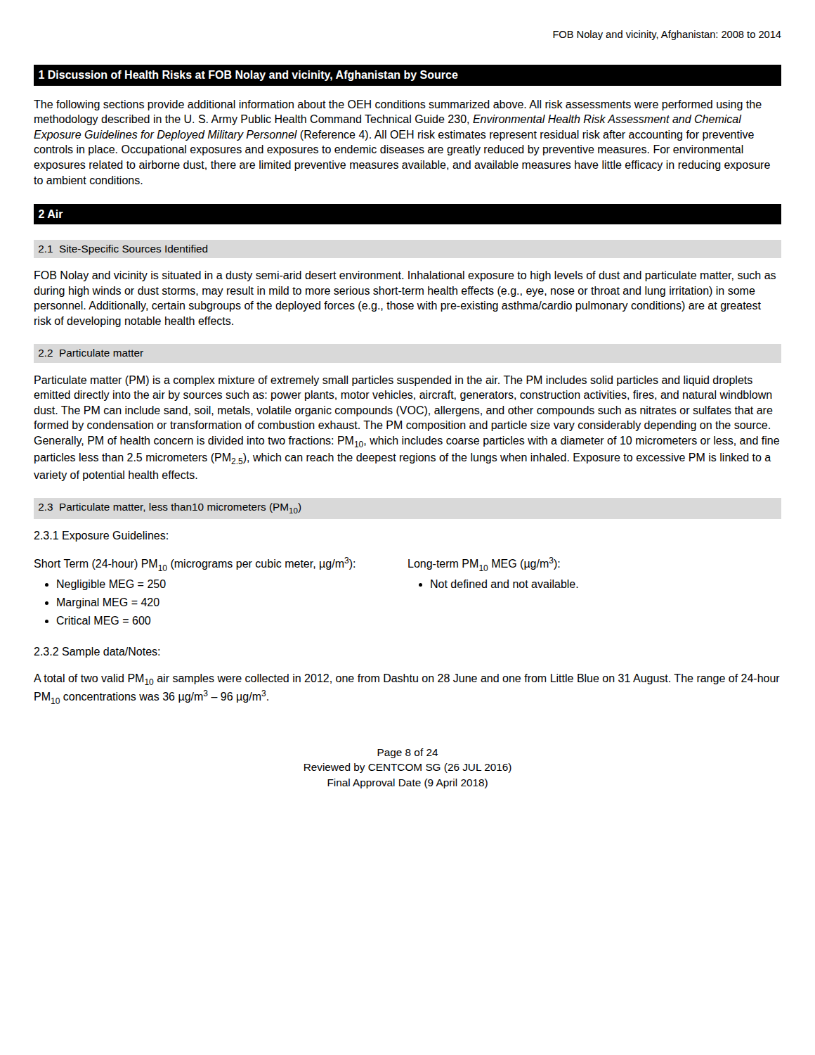FOB Nolay and vicinity, Afghanistan: 2008 to 2014
1 Discussion of Health Risks at FOB Nolay and vicinity, Afghanistan by Source
The following sections provide additional information about the OEH conditions summarized above. All risk assessments were performed using the methodology described in the U. S. Army Public Health Command Technical Guide 230, Environmental Health Risk Assessment and Chemical Exposure Guidelines for Deployed Military Personnel (Reference 4). All OEH risk estimates represent residual risk after accounting for preventive controls in place. Occupational exposures and exposures to endemic diseases are greatly reduced by preventive measures. For environmental exposures related to airborne dust, there are limited preventive measures available, and available measures have little efficacy in reducing exposure to ambient conditions.
2 Air
2.1 Site-Specific Sources Identified
FOB Nolay and vicinity is situated in a dusty semi-arid desert environment. Inhalational exposure to high levels of dust and particulate matter, such as during high winds or dust storms, may result in mild to more serious short-term health effects (e.g., eye, nose or throat and lung irritation) in some personnel. Additionally, certain subgroups of the deployed forces (e.g., those with pre-existing asthma/cardio pulmonary conditions) are at greatest risk of developing notable health effects.
2.2 Particulate matter
Particulate matter (PM) is a complex mixture of extremely small particles suspended in the air. The PM includes solid particles and liquid droplets emitted directly into the air by sources such as: power plants, motor vehicles, aircraft, generators, construction activities, fires, and natural windblown dust. The PM can include sand, soil, metals, volatile organic compounds (VOC), allergens, and other compounds such as nitrates or sulfates that are formed by condensation or transformation of combustion exhaust. The PM composition and particle size vary considerably depending on the source. Generally, PM of health concern is divided into two fractions: PM10, which includes coarse particles with a diameter of 10 micrometers or less, and fine particles less than 2.5 micrometers (PM2.5), which can reach the deepest regions of the lungs when inhaled. Exposure to excessive PM is linked to a variety of potential health effects.
2.3 Particulate matter, less than10 micrometers (PM10)
2.3.1 Exposure Guidelines:
| Short Term (24-hour) PM 10 (micrograms per cubic meter, µg/m 3 ): Negligible MEG = 250 Marginal MEG = 420 Critical MEG = 600 | Long-term PM 10 MEG (µg/m 3 ): Not defined and not available. |
2.3.2 Sample data/Notes:
A total of two valid PM10 air samples were collected in 2012, one from Dashtu on 28 June and one from Little Blue on 31 August. The range of 24-hour PM10 concentrations was 36 µg/m3 – 96 µg/m3.
Page 8 of 24
Reviewed by CENTCOM SG (26 JUL 2016)
Final Approval Date (9 April 2018)